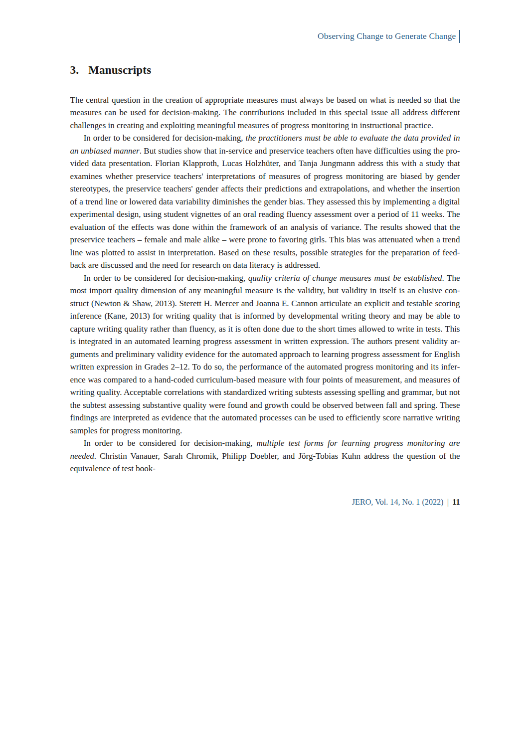Observing Change to Generate Change
3. Manuscripts
The central question in the creation of appropriate measures must always be based on what is needed so that the measures can be used for decision-making. The contributions included in this special issue all address different challenges in creating and exploiting meaningful measures of progress monitoring in instructional practice.
In order to be considered for decision-making, the practitioners must be able to evaluate the data provided in an unbiased manner. But studies show that in-service and preservice teachers often have difficulties using the provided data presentation. Florian Klapproth, Lucas Holzhüter, and Tanja Jungmann address this with a study that examines whether preservice teachers' interpretations of measures of progress monitoring are biased by gender stereotypes, the preservice teachers' gender affects their predictions and extrapolations, and whether the insertion of a trend line or lowered data variability diminishes the gender bias. They assessed this by implementing a digital experimental design, using student vignettes of an oral reading fluency assessment over a period of 11 weeks. The evaluation of the effects was done within the framework of an analysis of variance. The results showed that the preservice teachers – female and male alike – were prone to favoring girls. This bias was attenuated when a trend line was plotted to assist in interpretation. Based on these results, possible strategies for the preparation of feedback are discussed and the need for research on data literacy is addressed.
In order to be considered for decision-making, quality criteria of change measures must be established. The most import quality dimension of any meaningful measure is the validity, but validity in itself is an elusive construct (Newton & Shaw, 2013). Sterett H. Mercer and Joanna E. Cannon articulate an explicit and testable scoring inference (Kane, 2013) for writing quality that is informed by developmental writing theory and may be able to capture writing quality rather than fluency, as it is often done due to the short times allowed to write in tests. This is integrated in an automated learning progress assessment in written expression. The authors present validity arguments and preliminary validity evidence for the automated approach to learning progress assessment for English written expression in Grades 2–12. To do so, the performance of the automated progress monitoring and its inference was compared to a hand-coded curriculum-based measure with four points of measurement, and measures of writing quality. Acceptable correlations with standardized writing subtests assessing spelling and grammar, but not the subtest assessing substantive quality were found and growth could be observed between fall and spring. These findings are interpreted as evidence that the automated processes can be used to efficiently score narrative writing samples for progress monitoring.
In order to be considered for decision-making, multiple test forms for learning progress monitoring are needed. Christin Vanauer, Sarah Chromik, Philipp Doebler, and Jörg-Tobias Kuhn address the question of the equivalence of test book-
JERO, Vol. 14, No. 1 (2022)|11